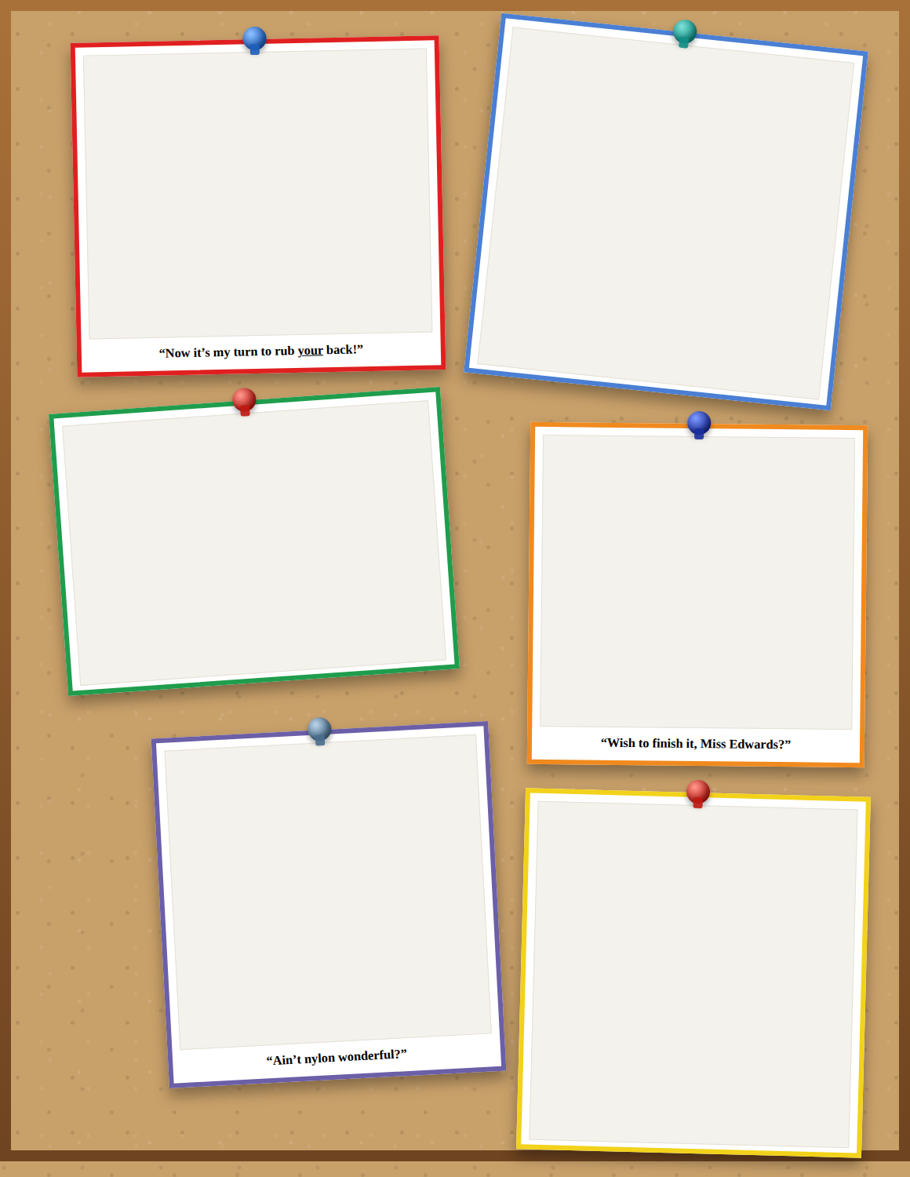7
“Now it’s my turn to rub your back!”
“Wish to finish it, Miss Edwards?”
“Ain’t nylon wonderful?”